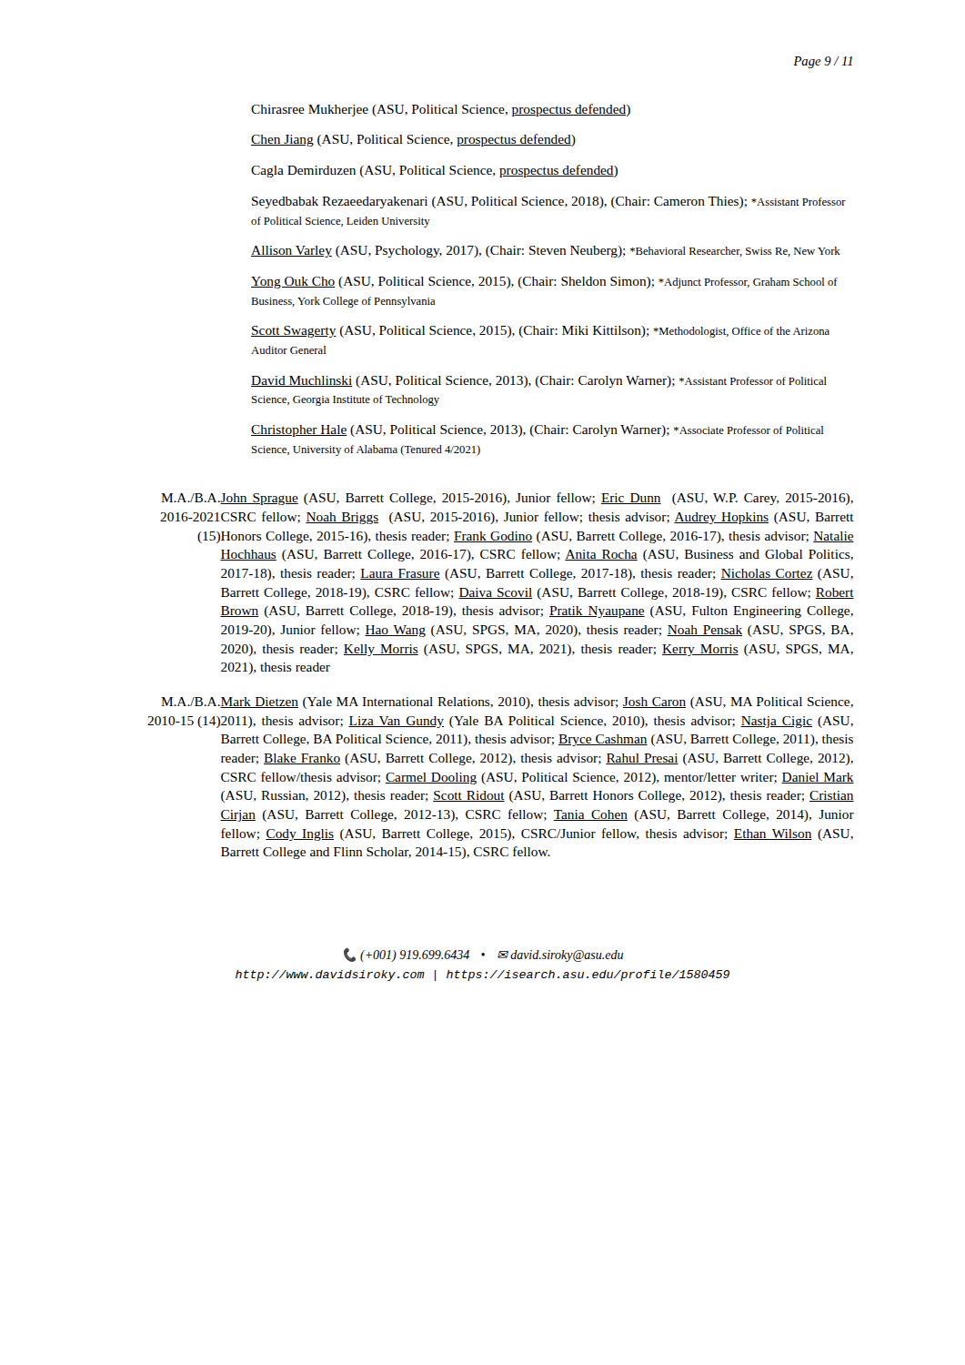Page 9 / 11
Chirasree Mukherjee (ASU, Political Science, prospectus defended)
Chen Jiang (ASU, Political Science, prospectus defended)
Cagla Demirduzen (ASU, Political Science, prospectus defended)
Seyedbabak Rezaeedaryakenari (ASU, Political Science, 2018), (Chair: Cameron Thies); *Assistant Professor of Political Science, Leiden University
Allison Varley (ASU, Psychology, 2017), (Chair: Steven Neuberg); *Behavioral Researcher, Swiss Re, New York
Yong Ouk Cho (ASU, Political Science, 2015), (Chair: Sheldon Simon); *Adjunct Professor, Graham School of Business, York College of Pennsylvania
Scott Swagerty (ASU, Political Science, 2015), (Chair: Miki Kittilson); *Methodologist, Office of the Arizona Auditor General
David Muchlinski (ASU, Political Science, 2013), (Chair: Carolyn Warner); *Assistant Professor of Political Science, Georgia Institute of Technology
Christopher Hale (ASU, Political Science, 2013), (Chair: Carolyn Warner); *Associate Professor of Political Science, University of Alabama (Tenured 4/2021)
| M.A./B.A. 2016-2021 (15) | John Sprague (ASU, Barrett College, 2015-2016), Junior fellow; Eric Dunn (ASU, W.P. Carey, 2015-2016), CSRC fellow; Noah Briggs (ASU, 2015-2016), Junior fellow; thesis advisor; Audrey Hopkins (ASU, Barrett Honors College, 2015-16), thesis reader; Frank Godino (ASU, Barrett College, 2016-17), thesis advisor; Natalie Hochhaus (ASU, Barrett College, 2016-17), CSRC fellow; Anita Rocha (ASU, Business and Global Politics, 2017-18), thesis reader; Laura Frasure (ASU, Barrett College, 2017-18), thesis reader; Nicholas Cortez (ASU, Barrett College, 2018-19), CSRC fellow; Daiva Scovil (ASU, Barrett College, 2018-19), CSRC fellow; Robert Brown (ASU, Barrett College, 2018-19), thesis advisor; Pratik Nyaupane (ASU, Fulton Engineering College, 2019-20), Junior fellow; Hao Wang (ASU, SPGS, MA, 2020), thesis reader; Noah Pensak (ASU, SPGS, BA, 2020), thesis reader; Kelly Morris (ASU, SPGS, MA, 2021), thesis reader; Kerry Morris (ASU, SPGS, MA, 2021), thesis reader |
| M.A./B.A. 2010-15 (14) | Mark Dietzen (Yale MA International Relations, 2010), thesis advisor; Josh Caron (ASU, MA Political Science, 2011), thesis advisor; Liza Van Gundy (Yale BA Political Science, 2010), thesis advisor; Nastja Cigic (ASU, Barrett College, BA Political Science, 2011), thesis advisor; Bryce Cashman (ASU, Barrett College, 2011), thesis reader; Blake Franko (ASU, Barrett College, 2012), thesis advisor; Rahul Presai (ASU, Barrett College, 2012), CSRC fellow/thesis advisor; Carmel Dooling (ASU, Political Science, 2012), mentor/letter writer; Daniel Mark (ASU, Russian, 2012), thesis reader; Scott Ridout (ASU, Barrett Honors College, 2012), thesis reader; Cristian Cirjan (ASU, Barrett College, 2012-13), CSRC fellow; Tania Cohen (ASU, Barrett College, 2014), Junior fellow; Cody Inglis (ASU, Barrett College, 2015), CSRC/Junior fellow, thesis advisor; Ethan Wilson (ASU, Barrett College and Flinn Scholar, 2014-15), CSRC fellow. |
📞 (+001) 919.699.6434 • ✉ david.siroky@asu.edu
http://www.davidsiroky.com | https://isearch.asu.edu/profile/1580459